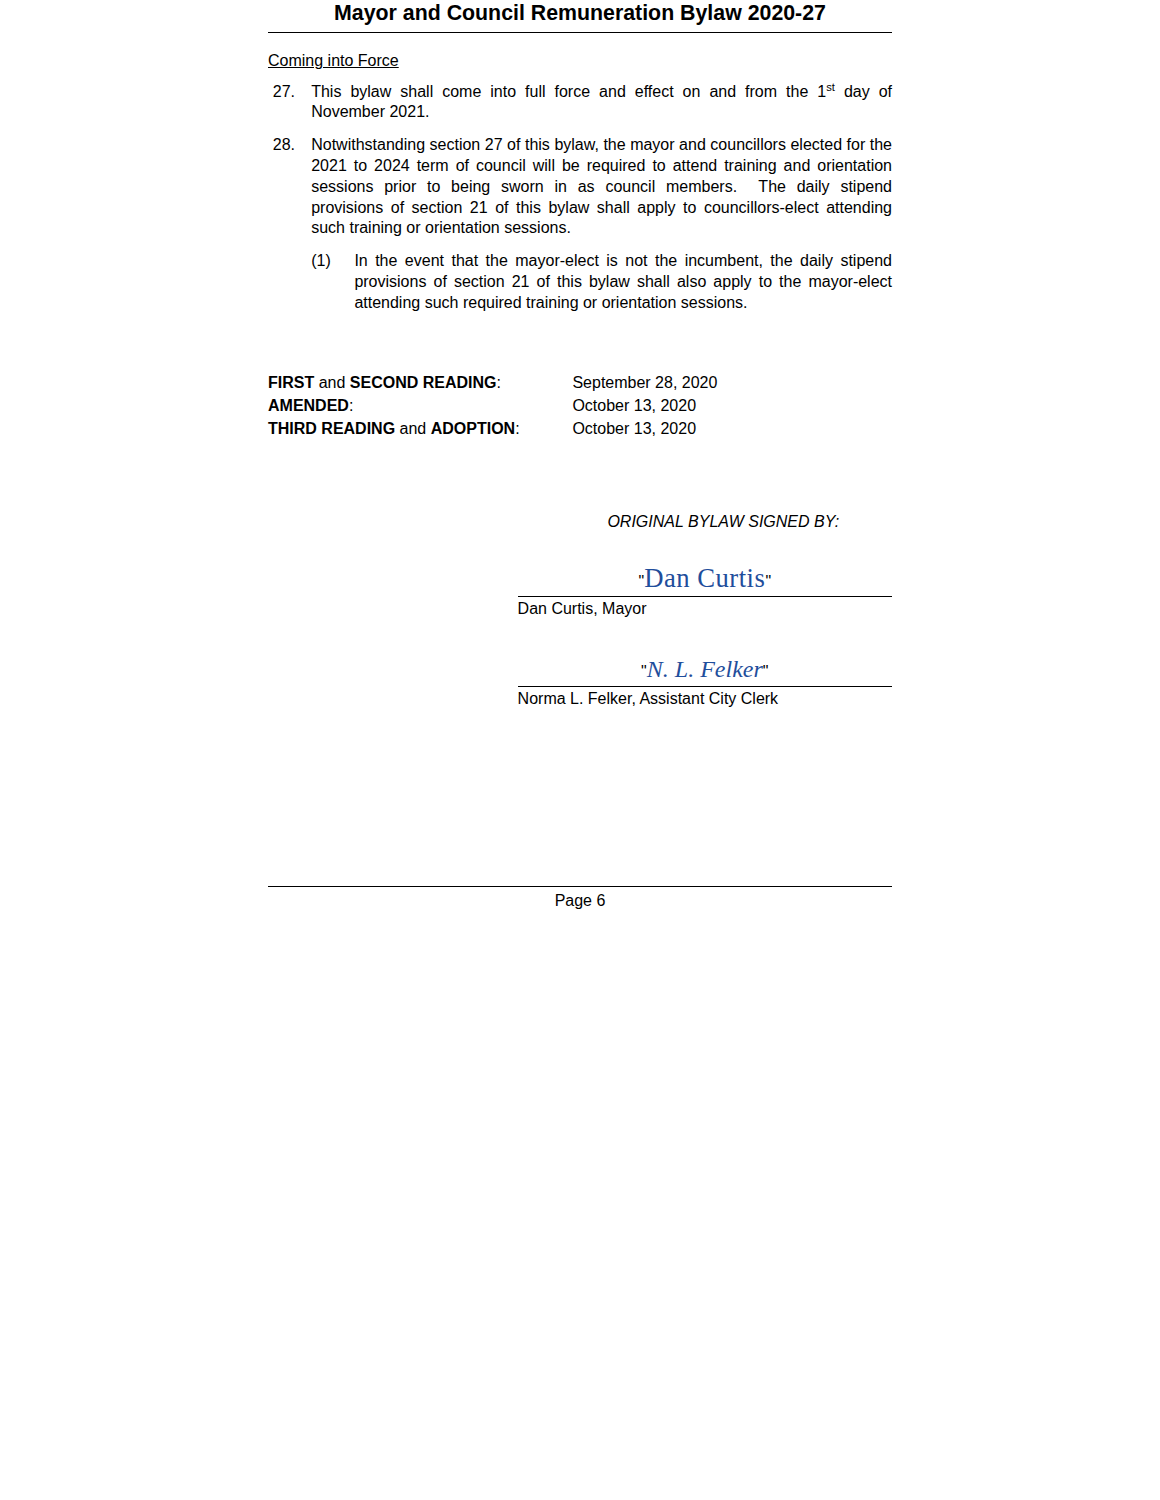Mayor and Council Remuneration Bylaw 2020-27
Coming into Force
27. This bylaw shall come into full force and effect on and from the 1st day of November 2021.
28. Notwithstanding section 27 of this bylaw, the mayor and councillors elected for the 2021 to 2024 term of council will be required to attend training and orientation sessions prior to being sworn in as council members. The daily stipend provisions of section 21 of this bylaw shall apply to councillors-elect attending such training or orientation sessions.
(1) In the event that the mayor-elect is not the incumbent, the daily stipend provisions of section 21 of this bylaw shall also apply to the mayor-elect attending such required training or orientation sessions.
FIRST and SECOND READING:
September 28, 2020
AMENDED:
October 13, 2020
THIRD READING and ADOPTION:
October 13, 2020
ORIGINAL BYLAW SIGNED BY:
"Dan Curtis"
Dan Curtis, Mayor
"N. L. Felker"
Norma L. Felker, Assistant City Clerk
Page 6